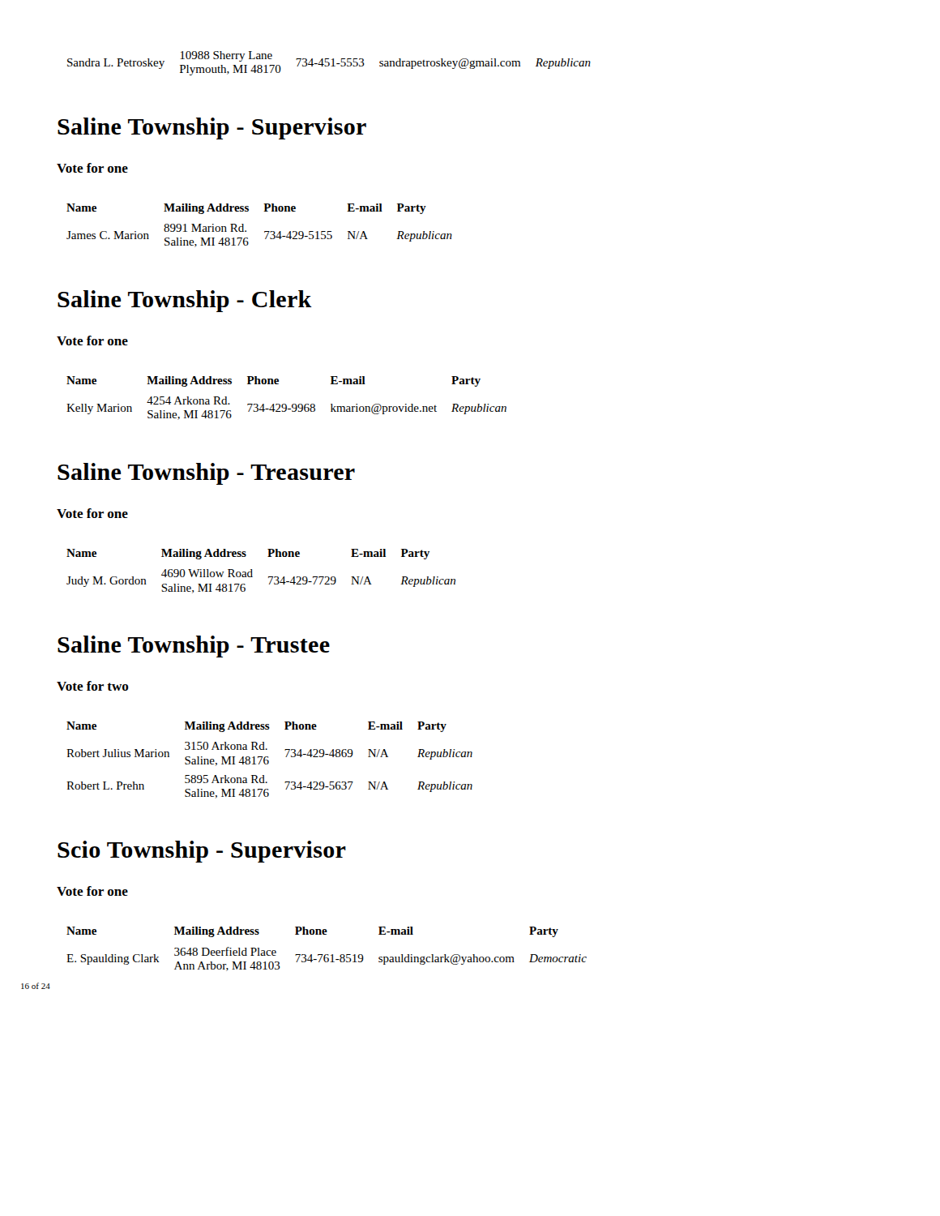| Sandra L. Petroskey | 10988 Sherry Lane Plymouth, MI 48170 | 734-451-5553 | sandrapetroskey@gmail.com | Republican |
Saline Township - Supervisor
Vote for one
| Name | Mailing Address | Phone | E-mail | Party |
| --- | --- | --- | --- | --- |
| James C. Marion | 8991 Marion Rd. Saline, MI 48176 | 734-429-5155 | N/A | Republican |
Saline Township - Clerk
Vote for one
| Name | Mailing Address | Phone | E-mail | Party |
| --- | --- | --- | --- | --- |
| Kelly Marion | 4254 Arkona Rd. Saline, MI 48176 | 734-429-9968 | kmarion@provide.net | Republican |
Saline Township - Treasurer
Vote for one
| Name | Mailing Address | Phone | E-mail | Party |
| --- | --- | --- | --- | --- |
| Judy M. Gordon | 4690 Willow Road Saline, MI 48176 | 734-429-7729 | N/A | Republican |
Saline Township - Trustee
Vote for two
| Name | Mailing Address | Phone | E-mail | Party |
| --- | --- | --- | --- | --- |
| Robert Julius Marion | 3150 Arkona Rd. Saline, MI 48176 | 734-429-4869 | N/A | Republican |
| Robert L. Prehn | 5895 Arkona Rd. Saline, MI 48176 | 734-429-5637 | N/A | Republican |
Scio Township - Supervisor
Vote for one
| Name | Mailing Address | Phone | E-mail | Party |
| --- | --- | --- | --- | --- |
| E. Spaulding Clark | 3648 Deerfield Place Ann Arbor, MI 48103 | 734-761-8519 | spauldingclark@yahoo.com | Democratic |
16 of 24